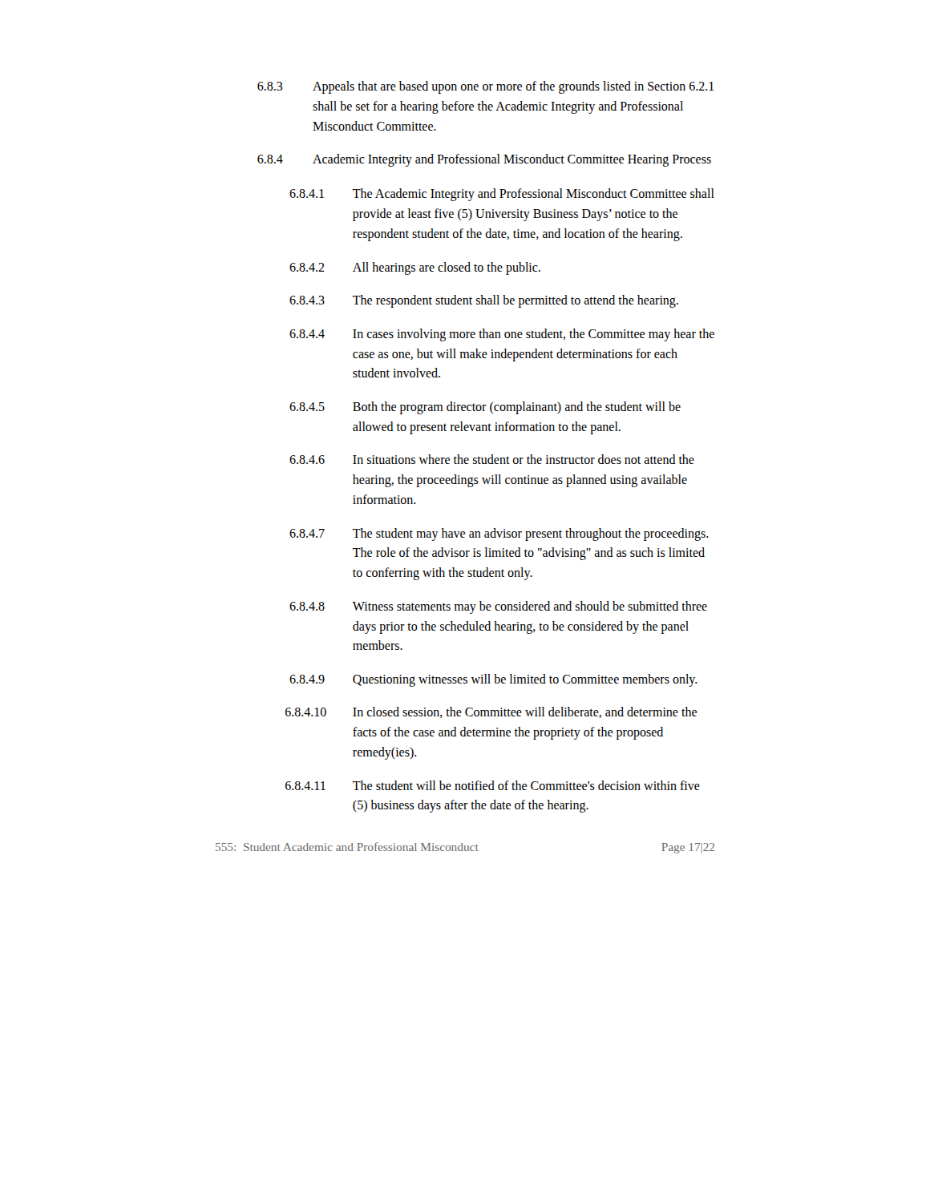6.8.3
Appeals that are based upon one or more of the grounds listed in Section 6.2.1 shall be set for a hearing before the Academic Integrity and Professional Misconduct Committee.
6.8.4
Academic Integrity and Professional Misconduct Committee Hearing Process
6.8.4.1
The Academic Integrity and Professional Misconduct Committee shall provide at least five (5) University Business Days’ notice to the respondent student of the date, time, and location of the hearing.
6.8.4.2
All hearings are closed to the public.
6.8.4.3
The respondent student shall be permitted to attend the hearing.
6.8.4.4
In cases involving more than one student, the Committee may hear the case as one, but will make independent determinations for each student involved.
6.8.4.5
Both the program director (complainant) and the student will be allowed to present relevant information to the panel.
6.8.4.6
In situations where the student or the instructor does not attend the hearing, the proceedings will continue as planned using available information.
6.8.4.7
The student may have an advisor present throughout the proceedings. The role of the advisor is limited to "advising" and as such is limited to conferring with the student only.
6.8.4.8
Witness statements may be considered and should be submitted three days prior to the scheduled hearing, to be considered by the panel members.
6.8.4.9
Questioning witnesses will be limited to Committee members only.
6.8.4.10
In closed session, the Committee will deliberate, and determine the facts of the case and determine the propriety of the proposed remedy(ies).
6.8.4.11
The student will be notified of the Committee's decision within five (5) business days after the date of the hearing.
555: Student Academic and Professional Misconduct
Page 17|22